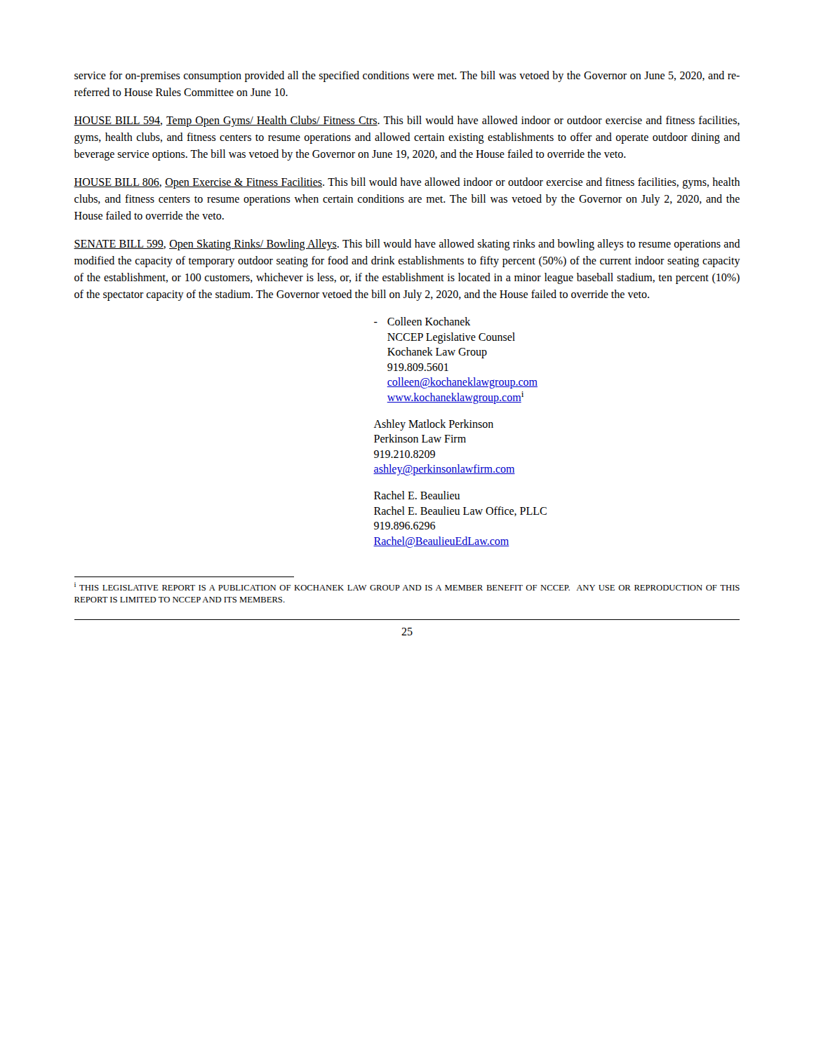service for on-premises consumption provided all the specified conditions were met. The bill was vetoed by the Governor on June 5, 2020, and re-referred to House Rules Committee on June 10.
HOUSE BILL 594, Temp Open Gyms/ Health Clubs/ Fitness Ctrs. This bill would have allowed indoor or outdoor exercise and fitness facilities, gyms, health clubs, and fitness centers to resume operations and allowed certain existing establishments to offer and operate outdoor dining and beverage service options. The bill was vetoed by the Governor on June 19, 2020, and the House failed to override the veto.
HOUSE BILL 806, Open Exercise & Fitness Facilities. This bill would have allowed indoor or outdoor exercise and fitness facilities, gyms, health clubs, and fitness centers to resume operations when certain conditions are met. The bill was vetoed by the Governor on July 2, 2020, and the House failed to override the veto.
SENATE BILL 599, Open Skating Rinks/ Bowling Alleys. This bill would have allowed skating rinks and bowling alleys to resume operations and modified the capacity of temporary outdoor seating for food and drink establishments to fifty percent (50%) of the current indoor seating capacity of the establishment, or 100 customers, whichever is less, or, if the establishment is located in a minor league baseball stadium, ten percent (10%) of the spectator capacity of the stadium. The Governor vetoed the bill on July 2, 2020, and the House failed to override the veto.
Colleen Kochanek
NCCEP Legislative Counsel
Kochanek Law Group
919.809.5601
colleen@kochaneklawgroup.com
www.kochaneklawgroup.comi
Ashley Matlock Perkinson
Perkinson Law Firm
919.210.8209
ashley@perkinsonlawfirm.com
Rachel E. Beaulieu
Rachel E. Beaulieu Law Office, PLLC
919.896.6296
Rachel@BeaulieuEdLaw.com
i THIS LEGISLATIVE REPORT IS A PUBLICATION OF KOCHANEK LAW GROUP AND IS A MEMBER BENEFIT OF NCCEP. ANY USE OR REPRODUCTION OF THIS REPORT IS LIMITED TO NCCEP AND ITS MEMBERS.
25